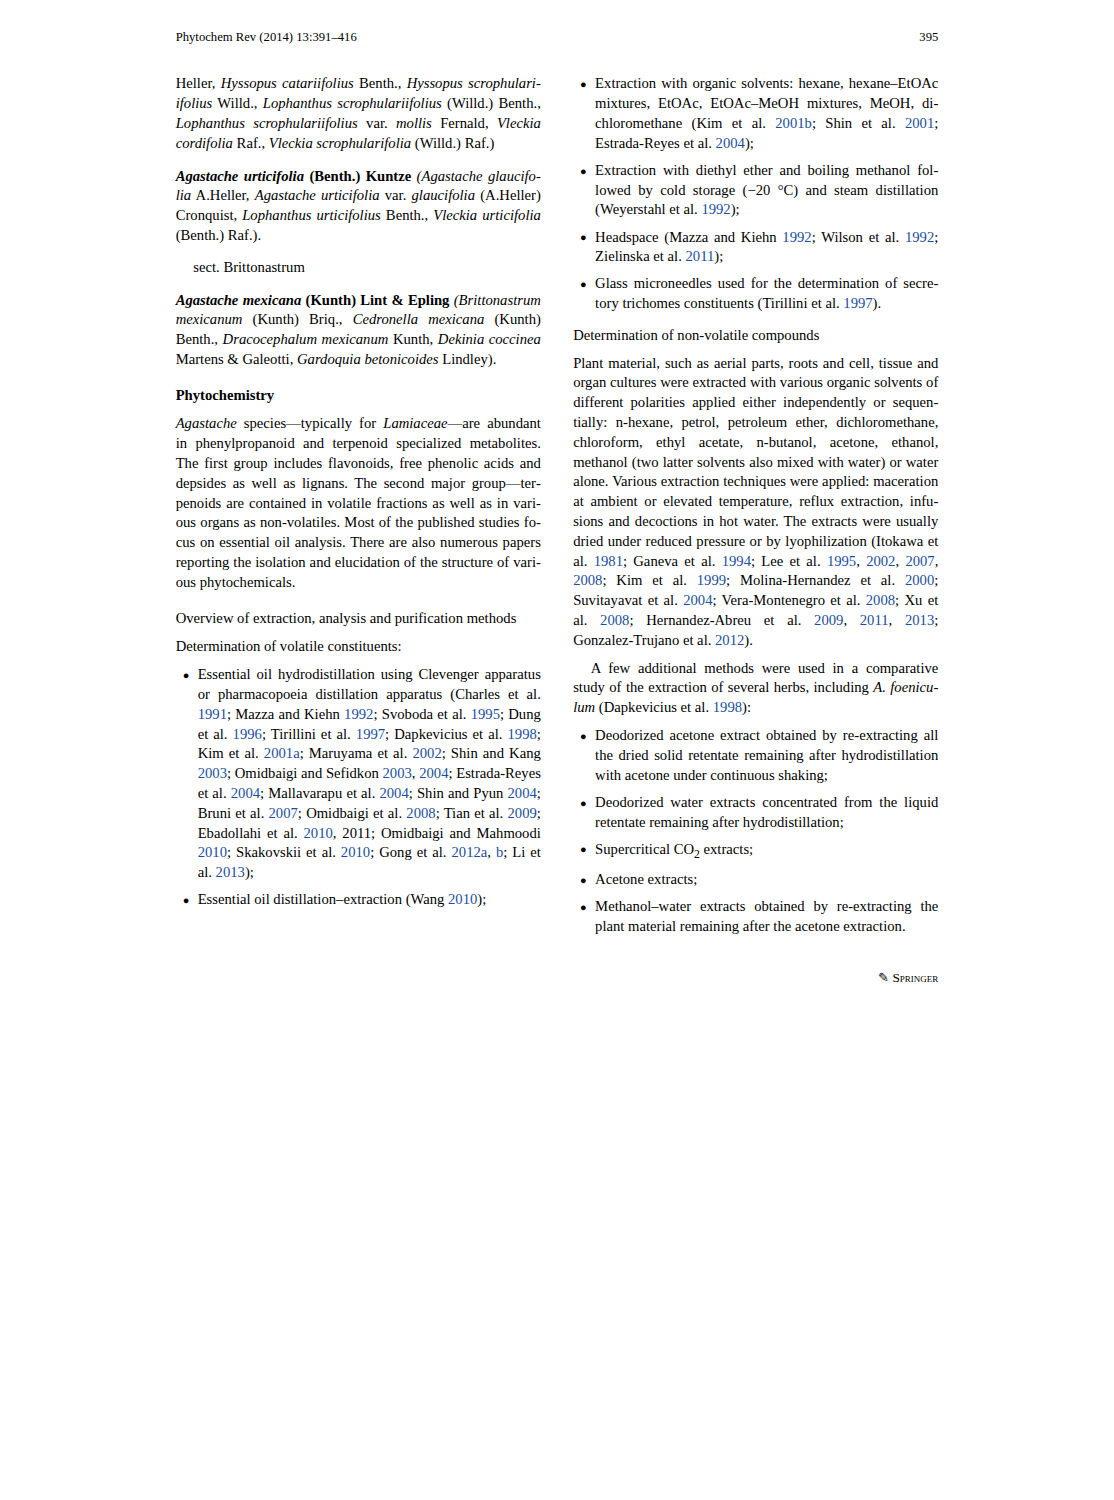Phytochem Rev (2014) 13:391–416 395
Heller, Hyssopus catariifolius Benth., Hyssopus scrophulariifolius Willd., Lophanthus scrophulariifolius (Willd.) Benth., Lophanthus scrophulariifolius var. mollis Fernald, Vleckia cordifolia Raf., Vleckia scrophularifolia (Willd.) Raf.)
Agastache urticifolia (Benth.) Kuntze (Agastache glaucifolia A.Heller, Agastache urticifolia var. glaucifolia (A.Heller) Cronquist, Lophanthus urticifolius Benth., Vleckia urticifolia (Benth.) Raf.).
sect. Brittonastrum
Agastache mexicana (Kunth) Lint & Epling (Brittonastrum mexicanum (Kunth) Briq., Cedronella mexicana (Kunth) Benth., Dracocephalum mexicanum Kunth, Dekinia coccinea Martens & Galeotti, Gardoquia betonicoides Lindley).
Phytochemistry
Agastache species—typically for Lamiaceae—are abundant in phenylpropanoid and terpenoid specialized metabolites. The first group includes flavonoids, free phenolic acids and depsides as well as lignans. The second major group—terpenoids are contained in volatile fractions as well as in various organs as non-volatiles. Most of the published studies focus on essential oil analysis. There are also numerous papers reporting the isolation and elucidation of the structure of various phytochemicals.
Overview of extraction, analysis and purification methods
Determination of volatile constituents:
Essential oil hydrodistillation using Clevenger apparatus or pharmacopoeia distillation apparatus (Charles et al. 1991; Mazza and Kiehn 1992; Svoboda et al. 1995; Dung et al. 1996; Tirillini et al. 1997; Dapkevicius et al. 1998; Kim et al. 2001a; Maruyama et al. 2002; Shin and Kang 2003; Omidbaigi and Sefidkon 2003, 2004; Estrada-Reyes et al. 2004; Mallavarapu et al. 2004; Shin and Pyun 2004; Bruni et al. 2007; Omidbaigi et al. 2008; Tian et al. 2009; Ebadollahi et al. 2010, 2011; Omidbaigi and Mahmoodi 2010; Skakovskii et al. 2010; Gong et al. 2012a, b; Li et al. 2013);
Essential oil distillation–extraction (Wang 2010);
Extraction with organic solvents: hexane, hexane–EtOAc mixtures, EtOAc, EtOAc–MeOH mixtures, MeOH, dichloromethane (Kim et al. 2001b; Shin et al. 2001; Estrada-Reyes et al. 2004);
Extraction with diethyl ether and boiling methanol followed by cold storage (−20 °C) and steam distillation (Weyerstahl et al. 1992);
Headspace (Mazza and Kiehn 1992; Wilson et al. 1992; Zielinska et al. 2011);
Glass microneedles used for the determination of secretory trichomes constituents (Tirillini et al. 1997).
Determination of non-volatile compounds
Plant material, such as aerial parts, roots and cell, tissue and organ cultures were extracted with various organic solvents of different polarities applied either independently or sequentially: n-hexane, petrol, petroleum ether, dichloromethane, chloroform, ethyl acetate, n-butanol, acetone, ethanol, methanol (two latter solvents also mixed with water) or water alone. Various extraction techniques were applied: maceration at ambient or elevated temperature, reflux extraction, infusions and decoctions in hot water. The extracts were usually dried under reduced pressure or by lyophilization (Itokawa et al. 1981; Ganeva et al. 1994; Lee et al. 1995, 2002, 2007, 2008; Kim et al. 1999; Molina-Hernandez et al. 2000; Suvitayavat et al. 2004; Vera-Montenegro et al. 2008; Xu et al. 2008; Hernandez-Abreu et al. 2009, 2011, 2013; Gonzalez-Trujano et al. 2012).
A few additional methods were used in a comparative study of the extraction of several herbs, including A. foeniculum (Dapkevicius et al. 1998):
Deodorized acetone extract obtained by re-extracting all the dried solid retentate remaining after hydrodistillation with acetone under continuous shaking;
Deodorized water extracts concentrated from the liquid retentate remaining after hydrodistillation;
Supercritical CO2 extracts;
Acetone extracts;
Methanol–water extracts obtained by re-extracting the plant material remaining after the acetone extraction.
✎ Springer